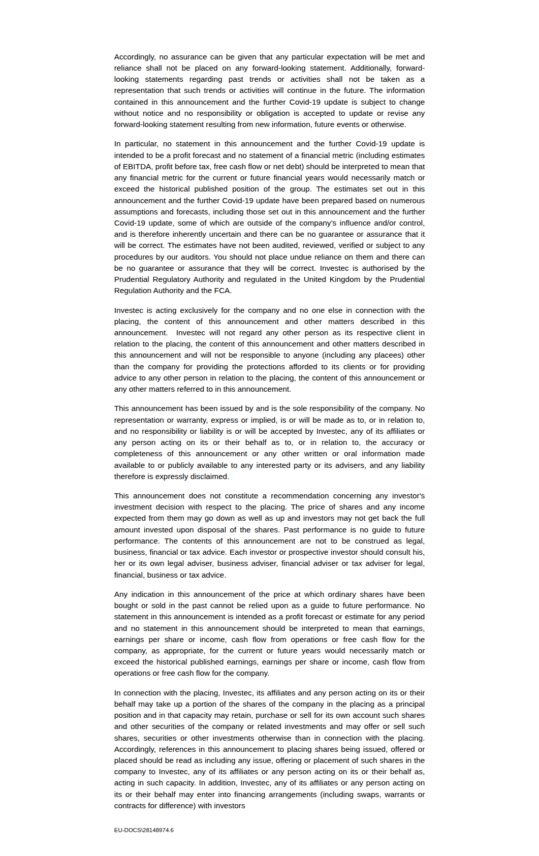Accordingly, no assurance can be given that any particular expectation will be met and reliance shall not be placed on any forward-looking statement. Additionally, forward-looking statements regarding past trends or activities shall not be taken as a representation that such trends or activities will continue in the future. The information contained in this announcement and the further Covid-19 update is subject to change without notice and no responsibility or obligation is accepted to update or revise any forward-looking statement resulting from new information, future events or otherwise.
In particular, no statement in this announcement and the further Covid-19 update is intended to be a profit forecast and no statement of a financial metric (including estimates of EBITDA, profit before tax, free cash flow or net debt) should be interpreted to mean that any financial metric for the current or future financial years would necessarily match or exceed the historical published position of the group. The estimates set out in this announcement and the further Covid-19 update have been prepared based on numerous assumptions and forecasts, including those set out in this announcement and the further Covid-19 update, some of which are outside of the company’s influence and/or control, and is therefore inherently uncertain and there can be no guarantee or assurance that it will be correct. The estimates have not been audited, reviewed, verified or subject to any procedures by our auditors. You should not place undue reliance on them and there can be no guarantee or assurance that they will be correct. Investec is authorised by the Prudential Regulatory Authority and regulated in the United Kingdom by the Prudential Regulation Authority and the FCA.
Investec is acting exclusively for the company and no one else in connection with the placing, the content of this announcement and other matters described in this announcement. Investec will not regard any other person as its respective client in relation to the placing, the content of this announcement and other matters described in this announcement and will not be responsible to anyone (including any placees) other than the company for providing the protections afforded to its clients or for providing advice to any other person in relation to the placing, the content of this announcement or any other matters referred to in this announcement.
This announcement has been issued by and is the sole responsibility of the company. No representation or warranty, express or implied, is or will be made as to, or in relation to, and no responsibility or liability is or will be accepted by Investec, any of its affiliates or any person acting on its or their behalf as to, or in relation to, the accuracy or completeness of this announcement or any other written or oral information made available to or publicly available to any interested party or its advisers, and any liability therefore is expressly disclaimed.
This announcement does not constitute a recommendation concerning any investor's investment decision with respect to the placing. The price of shares and any income expected from them may go down as well as up and investors may not get back the full amount invested upon disposal of the shares. Past performance is no guide to future performance. The contents of this announcement are not to be construed as legal, business, financial or tax advice. Each investor or prospective investor should consult his, her or its own legal adviser, business adviser, financial adviser or tax adviser for legal, financial, business or tax advice.
Any indication in this announcement of the price at which ordinary shares have been bought or sold in the past cannot be relied upon as a guide to future performance. No statement in this announcement is intended as a profit forecast or estimate for any period and no statement in this announcement should be interpreted to mean that earnings, earnings per share or income, cash flow from operations or free cash flow for the company, as appropriate, for the current or future years would necessarily match or exceed the historical published earnings, earnings per share or income, cash flow from operations or free cash flow for the company.
In connection with the placing, Investec, its affiliates and any person acting on its or their behalf may take up a portion of the shares of the company in the placing as a principal position and in that capacity may retain, purchase or sell for its own account such shares and other securities of the company or related investments and may offer or sell such shares, securities or other investments otherwise than in connection with the placing. Accordingly, references in this announcement to placing shares being issued, offered or placed should be read as including any issue, offering or placement of such shares in the company to Investec, any of its affiliates or any person acting on its or their behalf as, acting in such capacity. In addition, Investec, any of its affiliates or any person acting on its or their behalf may enter into financing arrangements (including swaps, warrants or contracts for difference) with investors
EU-DOCS\28148974.6